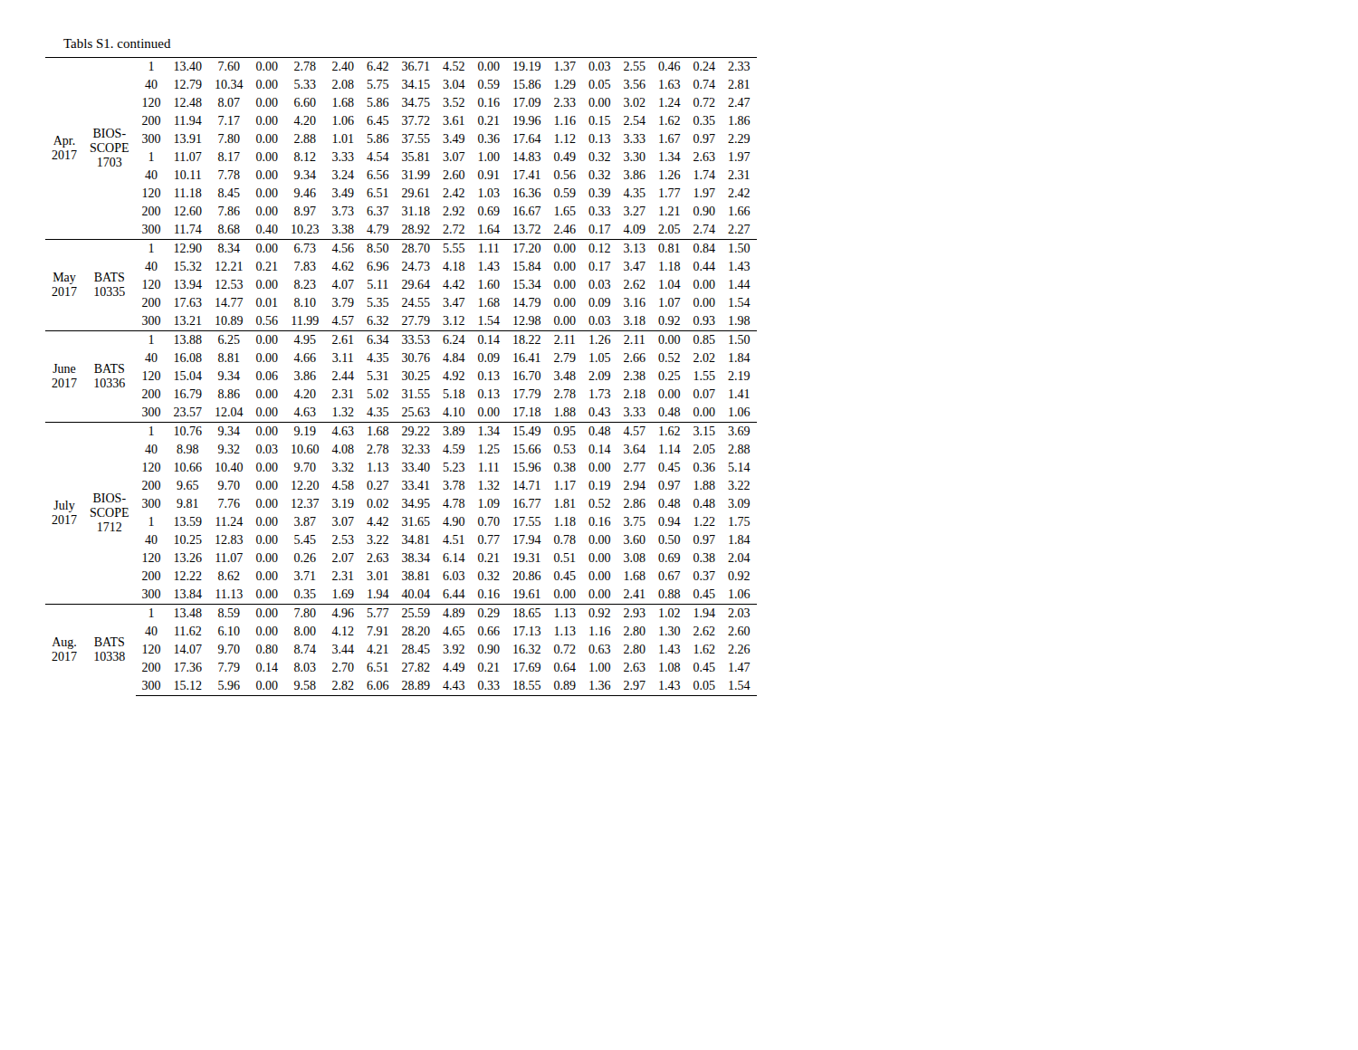Tabls S1. continued
| Apr. 2017 | BIOS- SCOPE 1703 | 1 | 13.40 | 7.60 | 0.00 | 2.78 | 2.40 | 6.42 | 36.71 | 4.52 | 0.00 | 19.19 | 1.37 | 0.03 | 2.55 | 0.46 | 0.24 | 2.33 |
| 40 | 12.79 | 10.34 | 0.00 | 5.33 | 2.08 | 5.75 | 34.15 | 3.04 | 0.59 | 15.86 | 1.29 | 0.05 | 3.56 | 1.63 | 0.74 | 2.81 |
| 120 | 12.48 | 8.07 | 0.00 | 6.60 | 1.68 | 5.86 | 34.75 | 3.52 | 0.16 | 17.09 | 2.33 | 0.00 | 3.02 | 1.24 | 0.72 | 2.47 |
| 200 | 11.94 | 7.17 | 0.00 | 4.20 | 1.06 | 6.45 | 37.72 | 3.61 | 0.21 | 19.96 | 1.16 | 0.15 | 2.54 | 1.62 | 0.35 | 1.86 |
| 300 | 13.91 | 7.80 | 0.00 | 2.88 | 1.01 | 5.86 | 37.55 | 3.49 | 0.36 | 17.64 | 1.12 | 0.13 | 3.33 | 1.67 | 0.97 | 2.29 |
| 1 | 11.07 | 8.17 | 0.00 | 8.12 | 3.33 | 4.54 | 35.81 | 3.07 | 1.00 | 14.83 | 0.49 | 0.32 | 3.30 | 1.34 | 2.63 | 1.97 |
| 40 | 10.11 | 7.78 | 0.00 | 9.34 | 3.24 | 6.56 | 31.99 | 2.60 | 0.91 | 17.41 | 0.56 | 0.32 | 3.86 | 1.26 | 1.74 | 2.31 |
| 120 | 11.18 | 8.45 | 0.00 | 9.46 | 3.49 | 6.51 | 29.61 | 2.42 | 1.03 | 16.36 | 0.59 | 0.39 | 4.35 | 1.77 | 1.97 | 2.42 |
| 200 | 12.60 | 7.86 | 0.00 | 8.97 | 3.73 | 6.37 | 31.18 | 2.92 | 0.69 | 16.67 | 1.65 | 0.33 | 3.27 | 1.21 | 0.90 | 1.66 |
| 300 | 11.74 | 8.68 | 0.40 | 10.23 | 3.38 | 4.79 | 28.92 | 2.72 | 1.64 | 13.72 | 2.46 | 0.17 | 4.09 | 2.05 | 2.74 | 2.27 |
| May 2017 | BATS 10335 | 1 | 12.90 | 8.34 | 0.00 | 6.73 | 4.56 | 8.50 | 28.70 | 5.55 | 1.11 | 17.20 | 0.00 | 0.12 | 3.13 | 0.81 | 0.84 | 1.50 |
| 40 | 15.32 | 12.21 | 0.21 | 7.83 | 4.62 | 6.96 | 24.73 | 4.18 | 1.43 | 15.84 | 0.00 | 0.17 | 3.47 | 1.18 | 0.44 | 1.43 |
| 120 | 13.94 | 12.53 | 0.00 | 8.23 | 4.07 | 5.11 | 29.64 | 4.42 | 1.60 | 15.34 | 0.00 | 0.03 | 2.62 | 1.04 | 0.00 | 1.44 |
| 200 | 17.63 | 14.77 | 0.01 | 8.10 | 3.79 | 5.35 | 24.55 | 3.47 | 1.68 | 14.79 | 0.00 | 0.09 | 3.16 | 1.07 | 0.00 | 1.54 |
| 300 | 13.21 | 10.89 | 0.56 | 11.99 | 4.57 | 6.32 | 27.79 | 3.12 | 1.54 | 12.98 | 0.00 | 0.03 | 3.18 | 0.92 | 0.93 | 1.98 |
| June 2017 | BATS 10336 | 1 | 13.88 | 6.25 | 0.00 | 4.95 | 2.61 | 6.34 | 33.53 | 6.24 | 0.14 | 18.22 | 2.11 | 1.26 | 2.11 | 0.00 | 0.85 | 1.50 |
| 40 | 16.08 | 8.81 | 0.00 | 4.66 | 3.11 | 4.35 | 30.76 | 4.84 | 0.09 | 16.41 | 2.79 | 1.05 | 2.66 | 0.52 | 2.02 | 1.84 |
| 120 | 15.04 | 9.34 | 0.06 | 3.86 | 2.44 | 5.31 | 30.25 | 4.92 | 0.13 | 16.70 | 3.48 | 2.09 | 2.38 | 0.25 | 1.55 | 2.19 |
| 200 | 16.79 | 8.86 | 0.00 | 4.20 | 2.31 | 5.02 | 31.55 | 5.18 | 0.13 | 17.79 | 2.78 | 1.73 | 2.18 | 0.00 | 0.07 | 1.41 |
| 300 | 23.57 | 12.04 | 0.00 | 4.63 | 1.32 | 4.35 | 25.63 | 4.10 | 0.00 | 17.18 | 1.88 | 0.43 | 3.33 | 0.48 | 0.00 | 1.06 |
| July 2017 | BIOS- SCOPE 1712 | 1 | 10.76 | 9.34 | 0.00 | 9.19 | 4.63 | 1.68 | 29.22 | 3.89 | 1.34 | 15.49 | 0.95 | 0.48 | 4.57 | 1.62 | 3.15 | 3.69 |
| 40 | 8.98 | 9.32 | 0.03 | 10.60 | 4.08 | 2.78 | 32.33 | 4.59 | 1.25 | 15.66 | 0.53 | 0.14 | 3.64 | 1.14 | 2.05 | 2.88 |
| 120 | 10.66 | 10.40 | 0.00 | 9.70 | 3.32 | 1.13 | 33.40 | 5.23 | 1.11 | 15.96 | 0.38 | 0.00 | 2.77 | 0.45 | 0.36 | 5.14 |
| 200 | 9.65 | 9.70 | 0.00 | 12.20 | 4.58 | 0.27 | 33.41 | 3.78 | 1.32 | 14.71 | 1.17 | 0.19 | 2.94 | 0.97 | 1.88 | 3.22 |
| 300 | 9.81 | 7.76 | 0.00 | 12.37 | 3.19 | 0.02 | 34.95 | 4.78 | 1.09 | 16.77 | 1.81 | 0.52 | 2.86 | 0.48 | 0.48 | 3.09 |
| 1 | 13.59 | 11.24 | 0.00 | 3.87 | 3.07 | 4.42 | 31.65 | 4.90 | 0.70 | 17.55 | 1.18 | 0.16 | 3.75 | 0.94 | 1.22 | 1.75 |
| 40 | 10.25 | 12.83 | 0.00 | 5.45 | 2.53 | 3.22 | 34.81 | 4.51 | 0.77 | 17.94 | 0.78 | 0.00 | 3.60 | 0.50 | 0.97 | 1.84 |
| 120 | 13.26 | 11.07 | 0.00 | 0.26 | 2.07 | 2.63 | 38.34 | 6.14 | 0.21 | 19.31 | 0.51 | 0.00 | 3.08 | 0.69 | 0.38 | 2.04 |
| 200 | 12.22 | 8.62 | 0.00 | 3.71 | 2.31 | 3.01 | 38.81 | 6.03 | 0.32 | 20.86 | 0.45 | 0.00 | 1.68 | 0.67 | 0.37 | 0.92 |
| 300 | 13.84 | 11.13 | 0.00 | 0.35 | 1.69 | 1.94 | 40.04 | 6.44 | 0.16 | 19.61 | 0.00 | 0.00 | 2.41 | 0.88 | 0.45 | 1.06 |
| Aug. 2017 | BATS 10338 | 1 | 13.48 | 8.59 | 0.00 | 7.80 | 4.96 | 5.77 | 25.59 | 4.89 | 0.29 | 18.65 | 1.13 | 0.92 | 2.93 | 1.02 | 1.94 | 2.03 |
| 40 | 11.62 | 6.10 | 0.00 | 8.00 | 4.12 | 7.91 | 28.20 | 4.65 | 0.66 | 17.13 | 1.13 | 1.16 | 2.80 | 1.30 | 2.62 | 2.60 |
| 120 | 14.07 | 9.70 | 0.80 | 8.74 | 3.44 | 4.21 | 28.45 | 3.92 | 0.90 | 16.32 | 0.72 | 0.63 | 2.80 | 1.43 | 1.62 | 2.26 |
| 200 | 17.36 | 7.79 | 0.14 | 8.03 | 2.70 | 6.51 | 27.82 | 4.49 | 0.21 | 17.69 | 0.64 | 1.00 | 2.63 | 1.08 | 0.45 | 1.47 |
| 300 | 15.12 | 5.96 | 0.00 | 9.58 | 2.82 | 6.06 | 28.89 | 4.43 | 0.33 | 18.55 | 0.89 | 1.36 | 2.97 | 1.43 | 0.05 | 1.54 |